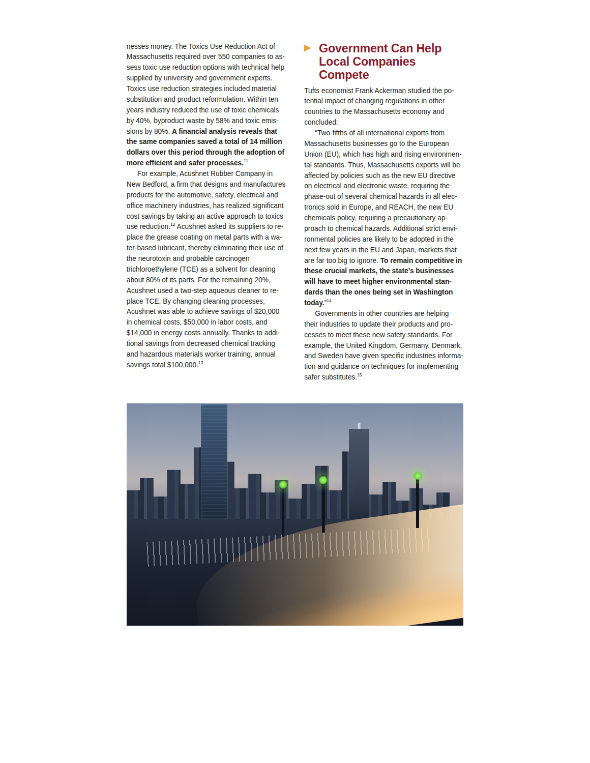nesses money. The Toxics Use Reduction Act of Massachusetts required over 550 companies to assess toxic use reduction options with technical help supplied by university and government experts. Toxics use reduction strategies included material substitution and product reformulation. Within ten years industry reduced the use of toxic chemicals by 40%, byproduct waste by 58% and toxic emissions by 80%. A financial analysis reveals that the same companies saved a total of 14 million dollars over this period through the adoption of more efficient and safer processes.11
For example, Acushnet Rubber Company in New Bedford, a firm that designs and manufactures products for the automotive, safety, electrical and office machinery industries, has realized significant cost savings by taking an active approach to toxics use reduction.12 Acushnet asked its suppliers to replace the grease coating on metal parts with a water-based lubricant, thereby eliminating their use of the neurotoxin and probable carcinogen trichloroethylene (TCE) as a solvent for cleaning about 80% of its parts. For the remaining 20%, Acushnet used a two-step aqueous cleaner to replace TCE. By changing cleaning processes, Acushnet was able to achieve savings of $20,000 in chemical costs, $50,000 in labor costs, and $14,000 in energy costs annually. Thanks to additional savings from decreased chemical tracking and hazardous materials worker training, annual savings total $100,000.13
▶Government Can Help Local Companies Compete
Tufts economist Frank Ackerman studied the potential impact of changing regulations in other countries to the Massachusetts economy and concluded:
“Two-fifths of all international exports from Massachusetts businesses go to the European Union (EU), which has high and rising environmental standards. Thus, Massachusetts exports will be affected by policies such as the new EU directive on electrical and electronic waste, requiring the phase-out of several chemical hazards in all electronics sold in Europe, and REACH, the new EU chemicals policy, requiring a precautionary approach to chemical hazards. Additional strict environmental policies are likely to be adopted in the next few years in the EU and Japan, markets that are far too big to ignore. To remain competitive in these crucial markets, the state’s businesses will have to meet higher environmental standards than the ones being set in Washington today.”14
Governments in other countries are helping their industries to update their products and processes to meet these new safety standards. For example, the United Kingdom, Germany, Denmark, and Sweden have given specific industries information and guidance on techniques for implementing safer substitutes.15